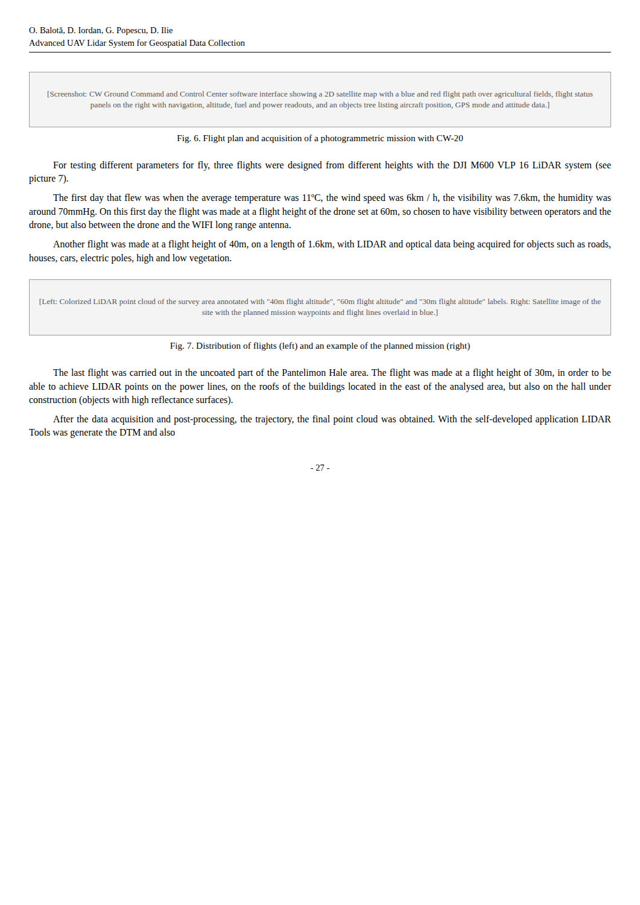O. Balotă, D. Iordan, G. Popescu, D. Ilie
Advanced UAV Lidar System for Geospatial Data Collection
[Screenshot: CW Ground Command and Control Center software interface showing a 2D satellite map with a blue and red flight path over agricultural fields, flight status panels on the right with navigation, altitude, fuel and power readouts, and an objects tree listing aircraft position, GPS mode and attitude data.]
Fig. 6. Flight plan and acquisition of a photogrammetric mission with CW-20
For testing different parameters for fly, three flights were designed from different heights with the DJI M600 VLP 16 LiDAR system (see picture 7).
The first day that flew was when the average temperature was 11ºC, the wind speed was 6km / h, the visibility was 7.6km, the humidity was around 70mmHg. On this first day the flight was made at a flight height of the drone set at 60m, so chosen to have visibility between operators and the drone, but also between the drone and the WIFI long range antenna.
Another flight was made at a flight height of 40m, on a length of 1.6km, with LIDAR and optical data being acquired for objects such as roads, houses, cars, electric poles, high and low vegetation.
[Left: Colorized LiDAR point cloud of the survey area annotated with "40m flight altitude", "60m flight altitude" and "30m flight altitude" labels. Right: Satellite image of the site with the planned mission waypoints and flight lines overlaid in blue.]
Fig. 7. Distribution of flights (left) and an example of the planned mission (right)
The last flight was carried out in the uncoated part of the Pantelimon Hale area. The flight was made at a flight height of 30m, in order to be able to achieve LIDAR points on the power lines, on the roofs of the buildings located in the east of the analysed area, but also on the hall under construction (objects with high reflectance surfaces).
After the data acquisition and post-processing, the trajectory, the final point cloud was obtained. With the self-developed application LIDAR Tools was generate the DTM and also
- 27 -